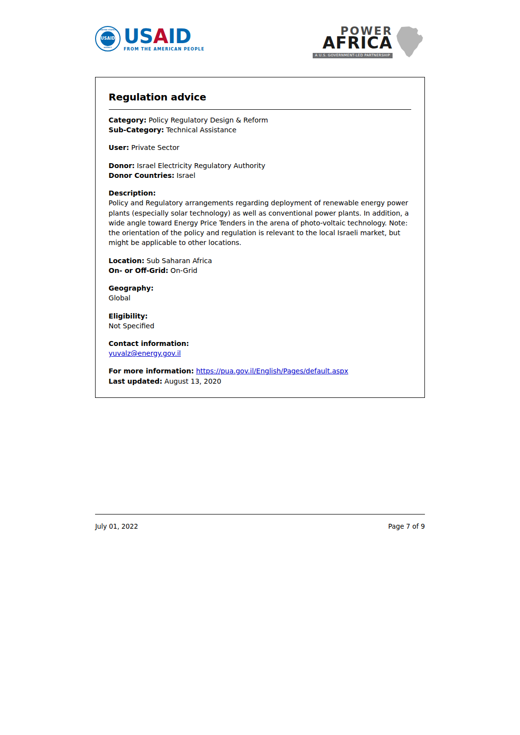★ UNITED STATES ★
USAID
AGENCY
USAID
From the American People
POWER AFRICA A U.S. Government-led Partnership
Regulation advice
Category: Policy Regulatory Design & Reform
Sub-Category: Technical Assistance
User: Private Sector
Donor: Israel Electricity Regulatory Authority
Donor Countries: Israel
Description:
Policy and Regulatory arrangements regarding deployment of renewable energy power plants (especially solar technology) as well as conventional power plants. In addition, a wide angle toward Energy Price Tenders in the arena of photo-voltaic technology. Note: the orientation of the policy and regulation is relevant to the local Israeli market, but might be applicable to other locations.
Location: Sub Saharan Africa
On- or Off-Grid: On-Grid
Geography:
Global
Eligibility:
Not Specified
Contact information:
yuvalz@energy.gov.il
For more information: https://pua.gov.il/English/Pages/default.aspx
Last updated: August 13, 2020
July 01, 2022 Page 7 of 9